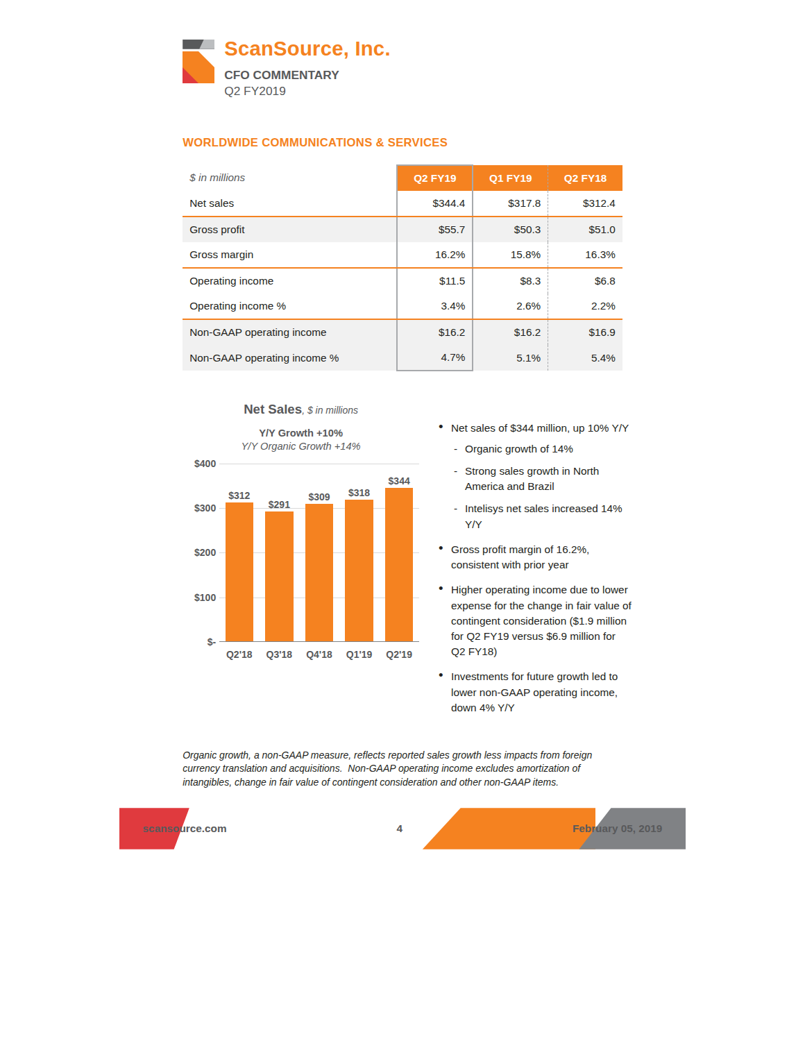ScanSource, Inc.
CFO COMMENTARY
Q2 FY2019
WORLDWIDE COMMUNICATIONS & SERVICES
| $ in millions | Q2 FY19 | Q1 FY19 | Q2 FY18 |
| --- | --- | --- | --- |
| Net sales | $344.4 | $317.8 | $312.4 |
| Gross profit | $55.7 | $50.3 | $51.0 |
| Gross margin | 16.2% | 15.8% | 16.3% |
| Operating income | $11.5 | $8.3 | $6.8 |
| Operating income % | 3.4% | 2.6% | 2.2% |
| Non-GAAP operating income | $16.2 | $16.2 | $16.9 |
| Non-GAAP operating income % | 4.7% | 5.1% | 5.4% |
Net Sales, $ in millions
Y/Y Growth +10%
Y/Y Organic Growth +14%
$400
$300
$200
$100
$-
$312
$291
$309
$318
$344
Q2'18 Q3'18 Q4'18 Q1'19 Q2'19
Net sales of $344 million, up 10% Y/Y
Organic growth of 14%
Strong sales growth in North America and Brazil
Intelisys net sales increased 14% Y/Y
Gross profit margin of 16.2%, consistent with prior year
Higher operating income due to lower expense for the change in fair value of contingent consideration ($1.9 million for Q2 FY19 versus $6.9 million for Q2 FY18)
Investments for future growth led to lower non-GAAP operating income, down 4% Y/Y
Organic growth, a non-GAAP measure, reflects reported sales growth less impacts from foreign currency translation and acquisitions. Non-GAAP operating income excludes amortization of intangibles, change in fair value of contingent consideration and other non-GAAP items.
scansource.com
4
February 05, 2019